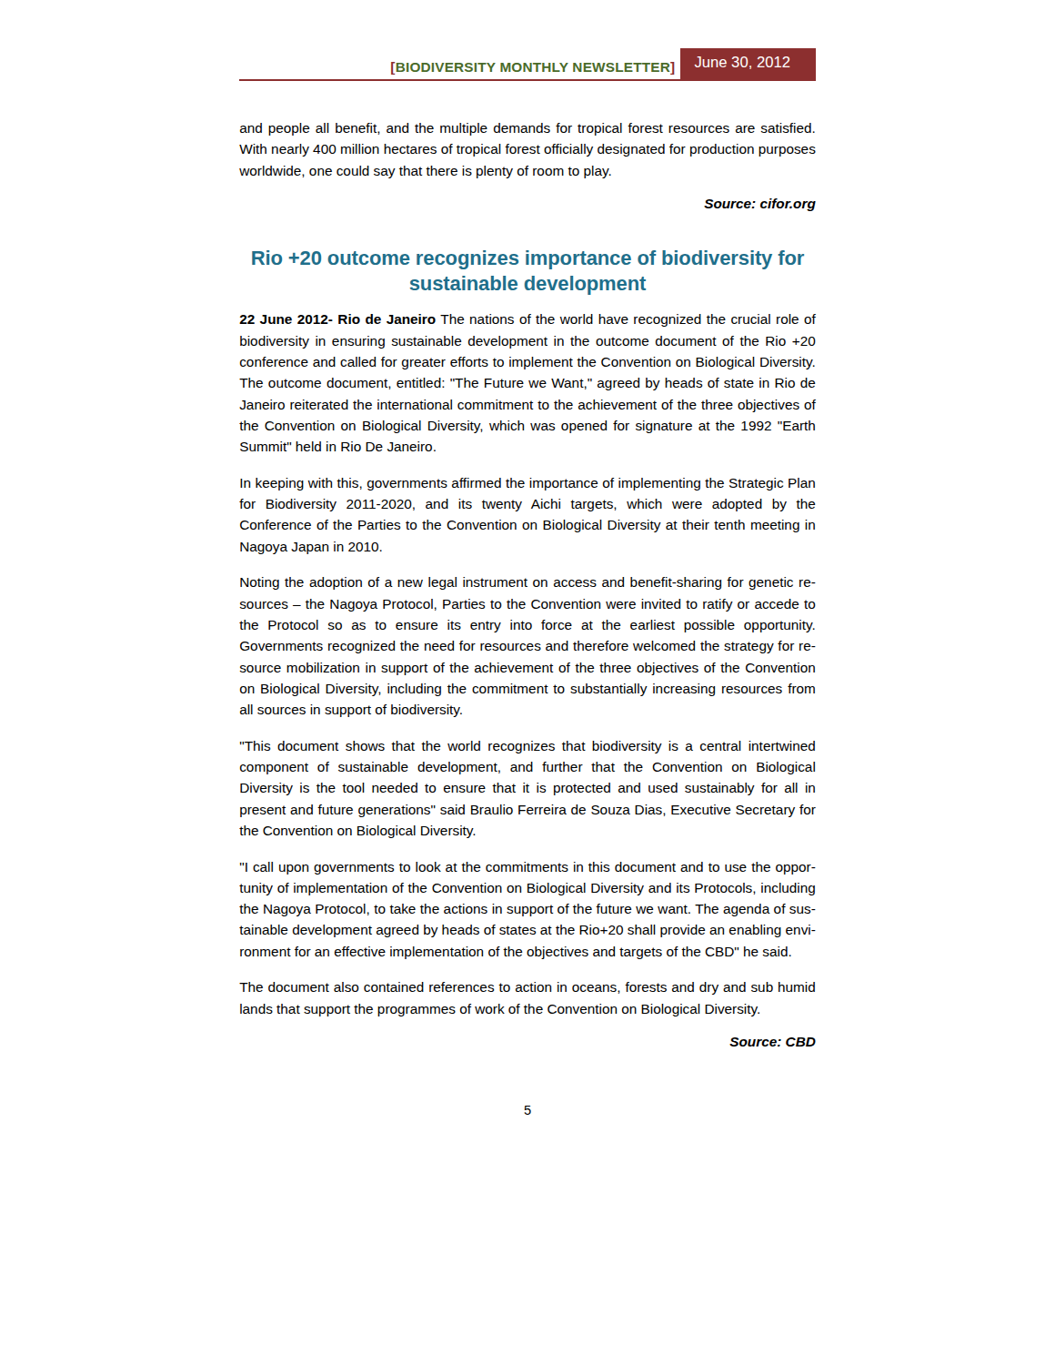[BIODIVERSITY MONTHLY NEWSLETTER]
June 30, 2012
and people all benefit, and the multiple demands for tropical forest resources are satisfied. With nearly 400 million hectares of tropical forest officially designated for production purposes worldwide, one could say that there is plenty of room to play.
Source: cifor.org
Rio +20 outcome recognizes importance of biodiversity for sustainable development
22 June 2012- Rio de Janeiro The nations of the world have recognized the crucial role of biodiversity in ensuring sustainable development in the outcome document of the Rio +20 conference and called for greater efforts to implement the Convention on Biological Diversity. The outcome document, entitled: "The Future we Want," agreed by heads of state in Rio de Janeiro reiterated the international commitment to the achievement of the three objectives of the Convention on Biological Diversity, which was opened for signature at the 1992 "Earth Summit" held in Rio De Janeiro.
In keeping with this, governments affirmed the importance of implementing the Strategic Plan for Biodiversity 2011-2020, and its twenty Aichi targets, which were adopted by the Conference of the Parties to the Convention on Biological Diversity at their tenth meeting in Nagoya Japan in 2010.
Noting the adoption of a new legal instrument on access and benefit-sharing for genetic resources – the Nagoya Protocol, Parties to the Convention were invited to ratify or accede to the Protocol so as to ensure its entry into force at the earliest possible opportunity. Governments recognized the need for resources and therefore welcomed the strategy for resource mobilization in support of the achievement of the three objectives of the Convention on Biological Diversity, including the commitment to substantially increasing resources from all sources in support of biodiversity.
"This document shows that the world recognizes that biodiversity is a central intertwined component of sustainable development, and further that the Convention on Biological Diversity is the tool needed to ensure that it is protected and used sustainably for all in present and future generations" said Braulio Ferreira de Souza Dias, Executive Secretary for the Convention on Biological Diversity.
"I call upon governments to look at the commitments in this document and to use the opportunity of implementation of the Convention on Biological Diversity and its Protocols, including the Nagoya Protocol, to take the actions in support of the future we want. The agenda of sustainable development agreed by heads of states at the Rio+20 shall provide an enabling environment for an effective implementation of the objectives and targets of the CBD" he said.
The document also contained references to action in oceans, forests and dry and sub humid lands that support the programmes of work of the Convention on Biological Diversity.
Source: CBD
5